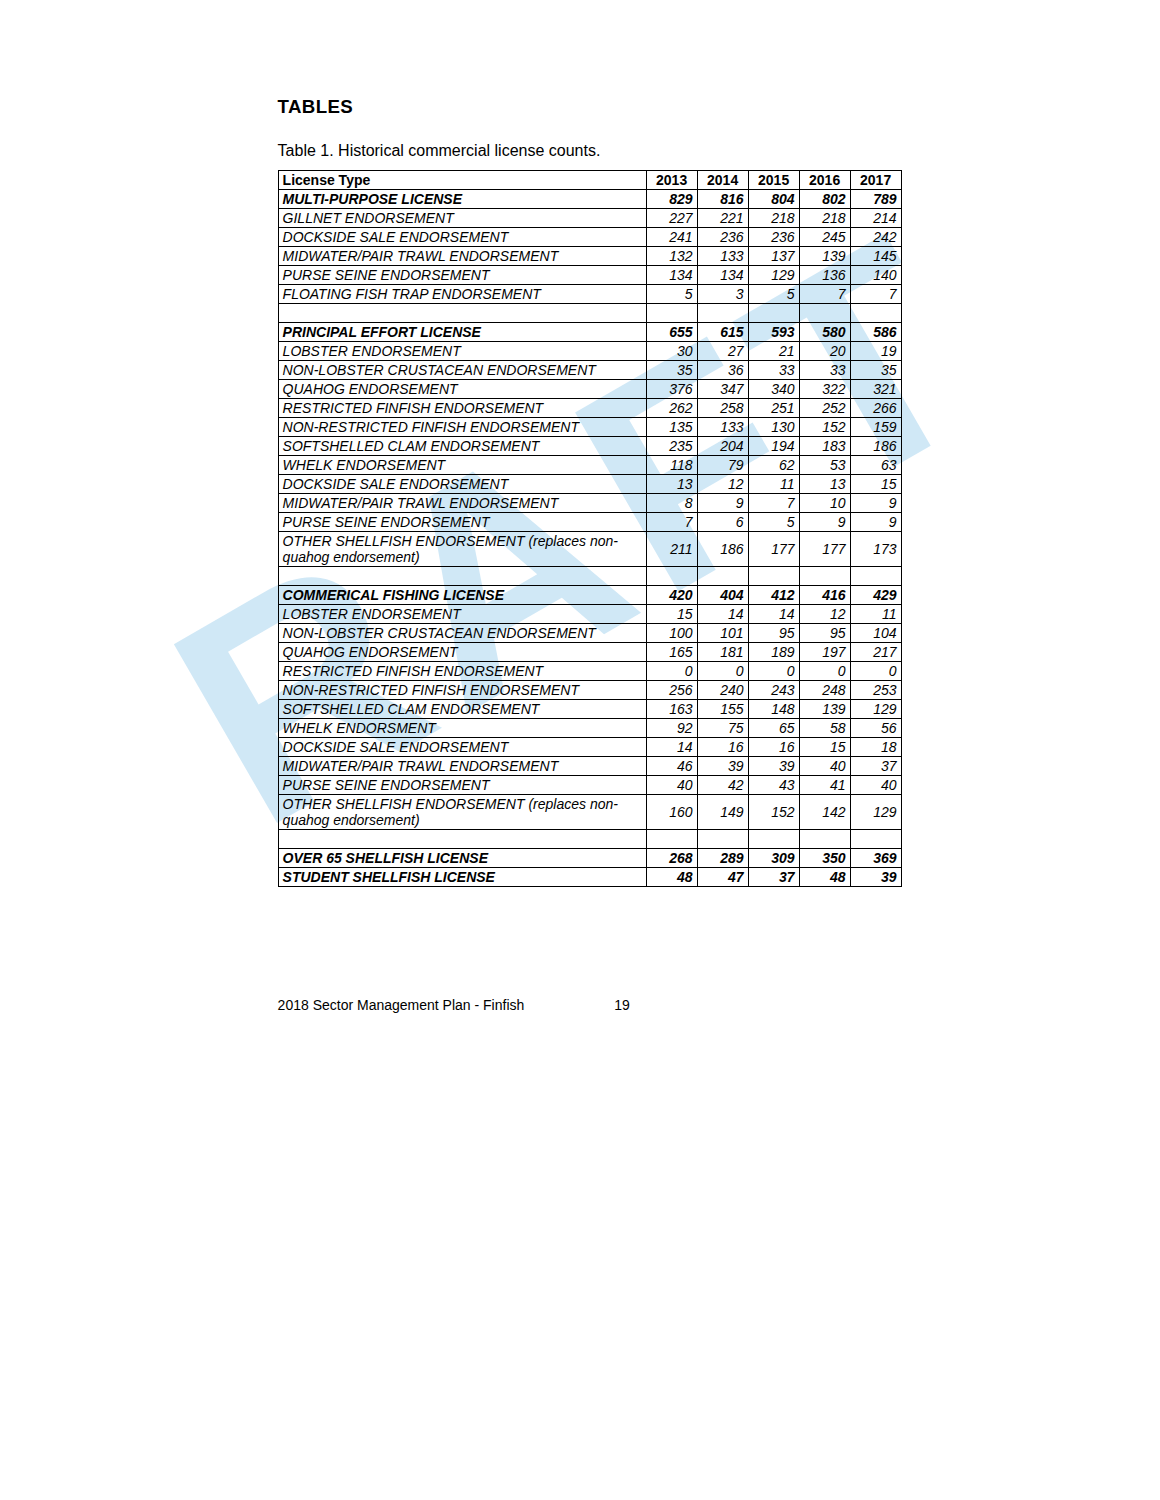RAFT
TABLES
Table 1. Historical commercial license counts.
| License Type | 2013 | 2014 | 2015 | 2016 | 2017 |
| --- | --- | --- | --- | --- | --- |
| MULTI-PURPOSE LICENSE | 829 | 816 | 804 | 802 | 789 |
| GILLNET ENDORSEMENT | 227 | 221 | 218 | 218 | 214 |
| DOCKSIDE SALE ENDORSEMENT | 241 | 236 | 236 | 245 | 242 |
| MIDWATER/PAIR TRAWL ENDORSEMENT | 132 | 133 | 137 | 139 | 145 |
| PURSE SEINE ENDORSEMENT | 134 | 134 | 129 | 136 | 140 |
| FLOATING FISH TRAP ENDORSEMENT | 5 | 3 | 5 | 7 | 7 |
| PRINCIPAL EFFORT LICENSE | 655 | 615 | 593 | 580 | 586 |
| LOBSTER ENDORSEMENT | 30 | 27 | 21 | 20 | 19 |
| NON-LOBSTER CRUSTACEAN ENDORSEMENT | 35 | 36 | 33 | 33 | 35 |
| QUAHOG ENDORSEMENT | 376 | 347 | 340 | 322 | 321 |
| RESTRICTED FINFISH ENDORSEMENT | 262 | 258 | 251 | 252 | 266 |
| NON-RESTRICTED FINFISH ENDORSEMENT | 135 | 133 | 130 | 152 | 159 |
| SOFTSHELLED CLAM ENDORSEMENT | 235 | 204 | 194 | 183 | 186 |
| WHELK ENDORSEMENT | 118 | 79 | 62 | 53 | 63 |
| DOCKSIDE SALE ENDORSEMENT | 13 | 12 | 11 | 13 | 15 |
| MIDWATER/PAIR TRAWL ENDORSEMENT | 8 | 9 | 7 | 10 | 9 |
| PURSE SEINE ENDORSEMENT | 7 | 6 | 5 | 9 | 9 |
| OTHER SHELLFISH ENDORSEMENT (replaces non-quahog endorsement) | 211 | 186 | 177 | 177 | 173 |
| COMMERICAL FISHING LICENSE | 420 | 404 | 412 | 416 | 429 |
| LOBSTER ENDORSEMENT | 15 | 14 | 14 | 12 | 11 |
| NON-LOBSTER CRUSTACEAN ENDORSEMENT | 100 | 101 | 95 | 95 | 104 |
| QUAHOG ENDORSEMENT | 165 | 181 | 189 | 197 | 217 |
| RESTRICTED FINFISH ENDORSEMENT | 0 | 0 | 0 | 0 | 0 |
| NON-RESTRICTED FINFISH ENDORSEMENT | 256 | 240 | 243 | 248 | 253 |
| SOFTSHELLED CLAM ENDORSEMENT | 163 | 155 | 148 | 139 | 129 |
| WHELK ENDORSMENT | 92 | 75 | 65 | 58 | 56 |
| DOCKSIDE SALE ENDORSEMENT | 14 | 16 | 16 | 15 | 18 |
| MIDWATER/PAIR TRAWL ENDORSEMENT | 46 | 39 | 39 | 40 | 37 |
| PURSE SEINE ENDORSEMENT | 40 | 42 | 43 | 41 | 40 |
| OTHER SHELLFISH ENDORSEMENT (replaces non-quahog endorsement) | 160 | 149 | 152 | 142 | 129 |
| OVER 65 SHELLFISH LICENSE | 268 | 289 | 309 | 350 | 369 |
| STUDENT SHELLFISH LICENSE | 48 | 47 | 37 | 48 | 39 |
2018 Sector Management Plan - Finfish 19